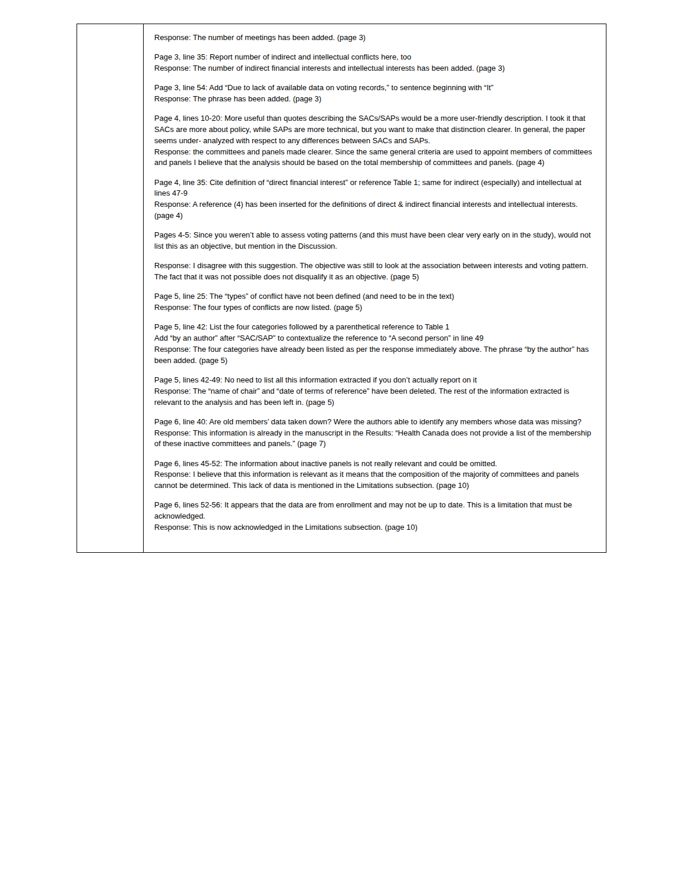| | Response: The number of meetings has been added. (page 3) Page 3, line 35: Report number of indirect and intellectual conflicts here, too Response: The number of indirect financial interests and intellectual interests has been added. (page 3) Page 3, line 54: Add “Due to lack of available data on voting records,” to sentence beginning with “It” Response: The phrase has been added. (page 3) Page 4, lines 10-20: More useful than quotes describing the SACs/SAPs would be a more user-friendly description. I took it that SACs are more about policy, while SAPs are more technical, but you want to make that distinction clearer. In general, the paper seems under- analyzed with respect to any differences between SACs and SAPs. Response: the committees and panels made clearer. Since the same general criteria are used to appoint members of committees and panels I believe that the analysis should be based on the total membership of committees and panels. (page 4) Page 4, line 35: Cite definition of “direct financial interest” or reference Table 1; same for indirect (especially) and intellectual at lines 47-9 Response: A reference (4) has been inserted for the definitions of direct & indirect financial interests and intellectual interests. (page 4) Pages 4-5: Since you weren’t able to assess voting patterns (and this must have been clear very early on in the study), would not list this as an objective, but mention in the Discussion. Response: I disagree with this suggestion. The objective was still to look at the association between interests and voting pattern. The fact that it was not possible does not disqualify it as an objective. (page 5) Page 5, line 25: The “types” of conflict have not been defined (and need to be in the text) Response: The four types of conflicts are now listed. (page 5) Page 5, line 42: List the four categories followed by a parenthetical reference to Table 1 Add “by an author” after “SAC/SAP” to contextualize the reference to “A second person” in line 49 Response: The four categories have already been listed as per the response immediately above. The phrase “by the author” has been added. (page 5) Page 5, lines 42-49: No need to list all this information extracted if you don’t actually report on it Response: The “name of chair” and “date of terms of reference” have been deleted. The rest of the information extracted is relevant to the analysis and has been left in. (page 5) Page 6, line 40: Are old members’ data taken down? Were the authors able to identify any members whose data was missing? Response: This information is already in the manuscript in the Results: “Health Canada does not provide a list of the membership of these inactive committees and panels.” (page 7) Page 6, lines 45-52: The information about inactive panels is not really relevant and could be omitted. Response: I believe that this information is relevant as it means that the composition of the majority of committees and panels cannot be determined. This lack of data is mentioned in the Limitations subsection. (page 10) Page 6, lines 52-56: It appears that the data are from enrollment and may not be up to date. This is a limitation that must be acknowledged. Response: This is now acknowledged in the Limitations subsection. (page 10) |